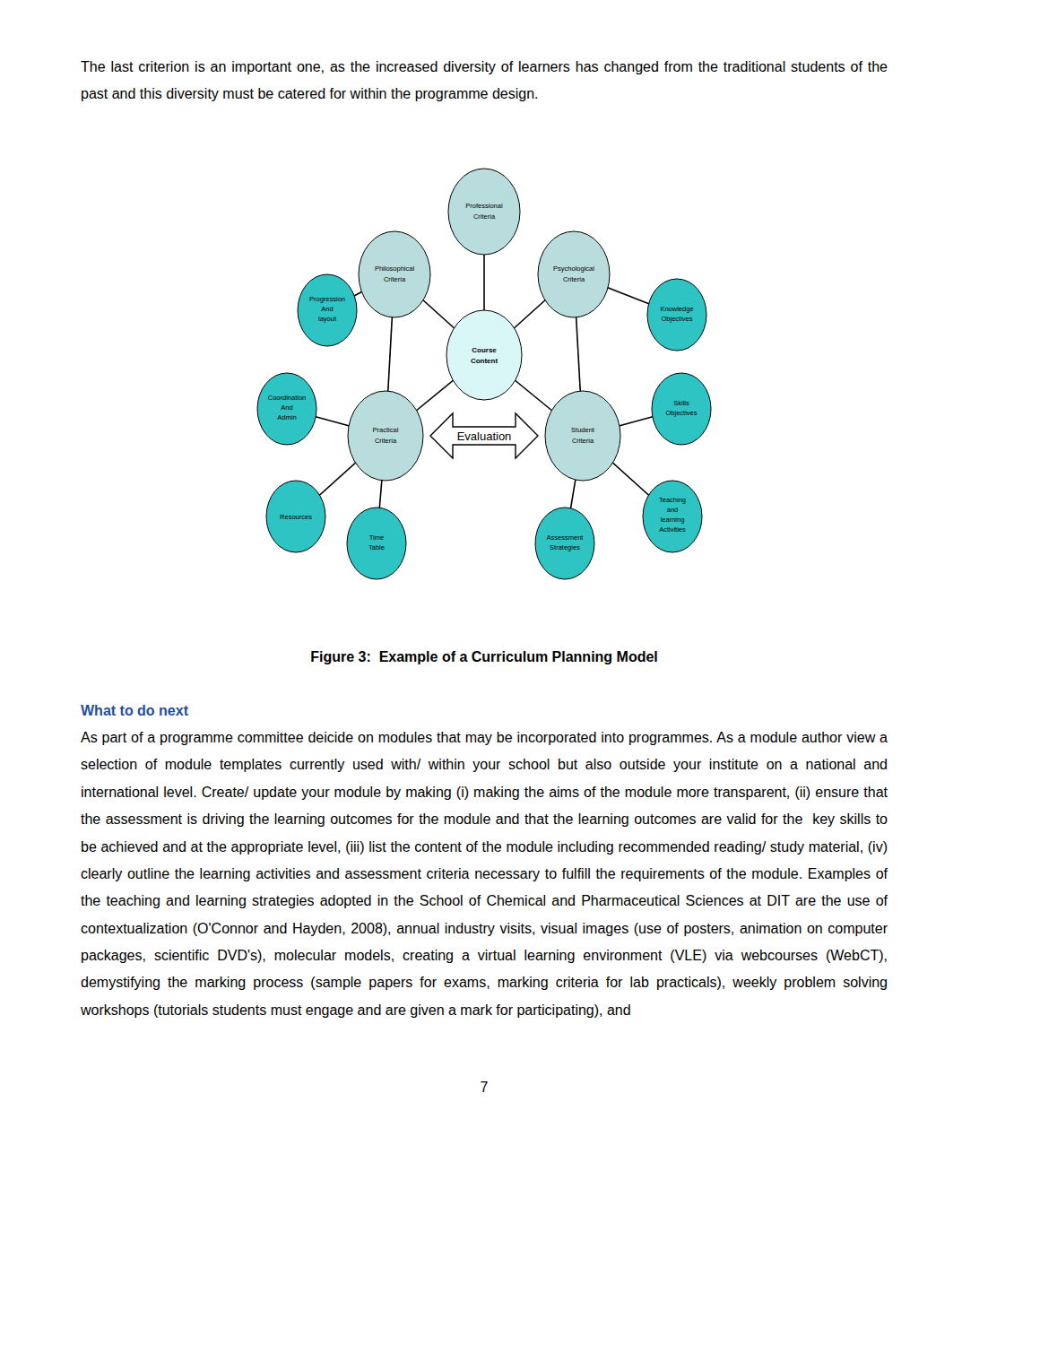The last criterion is an important one, as the increased diversity of learners has changed from the traditional students of the past and this diversity must be catered for within the programme design.
Evaluation Professional Criteria Philosophical Criteria Psychological Criteria Course Content Practical Criteria Student Criteria Progression And layout Coordination And Admin Resources Time Table Knowledge Objectives Skills Objectives Teaching and learning Activities Assessment Strategies
Figure 3: Example of a Curriculum Planning Model
What to do next
As part of a programme committee deicide on modules that may be incorporated into programmes. As a module author view a selection of module templates currently used with/ within your school but also outside your institute on a national and international level. Create/ update your module by making (i) making the aims of the module more transparent, (ii) ensure that the assessment is driving the learning outcomes for the module and that the learning outcomes are valid for the key skills to be achieved and at the appropriate level, (iii) list the content of the module including recommended reading/ study material, (iv) clearly outline the learning activities and assessment criteria necessary to fulfill the requirements of the module. Examples of the teaching and learning strategies adopted in the School of Chemical and Pharmaceutical Sciences at DIT are the use of contextualization (O'Connor and Hayden, 2008), annual industry visits, visual images (use of posters, animation on computer packages, scientific DVD's), molecular models, creating a virtual learning environment (VLE) via webcourses (WebCT), demystifying the marking process (sample papers for exams, marking criteria for lab practicals), weekly problem solving workshops (tutorials students must engage and are given a mark for participating), and
7